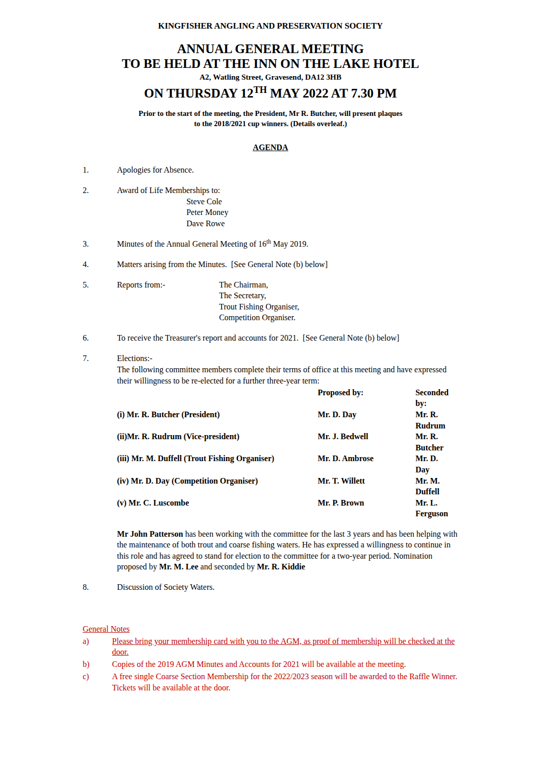KINGFISHER ANGLING AND PRESERVATION SOCIETY
ANNUAL GENERAL MEETING
TO BE HELD AT THE INN ON THE LAKE HOTEL
A2, Watling Street, Gravesend, DA12 3HB
ON THURSDAY 12TH MAY 2022 AT 7.30 PM
Prior to the start of the meeting, the President, Mr R. Butcher, will present plaques
to the 2018/2021 cup winners. (Details overleaf.)
AGENDA
| 1. | Apologies for Absence. |
| 2. | Award of Life Memberships to: Steve Cole Peter Money Dave Rowe |
| 3. | Minutes of the Annual General Meeting of 16 th May 2019. |
| 4. | Matters arising from the Minutes. [See General Note (b) below] |
| 5. | / Reports from:- / The Chairman, / / / The Secretary, / / / Trout Fishing Organiser, / / / Competition Organiser. / |
| 6. | To receive the Treasurer's report and accounts for 2021. [See General Note (b) below] |
| 7. | Elections:- The following committee members complete their terms of office at this meeting and have expressed their willingness to be re-elected for a further three-year term: / / Proposed by: / Seconded by: / / (i) Mr. R. Butcher (President) / Mr. D. Day / Mr. R. Rudrum / / (ii)Mr. R. Rudrum (Vice-president) / Mr. J. Bedwell / Mr. R. Butcher / / (iii) Mr. M. Duffell (Trout Fishing Organiser) / Mr. D. Ambrose / Mr. D. Day / / (iv) Mr. D. Day (Competition Organiser) / Mr. T. Willett / Mr. M. Duffell / / (v) Mr. C. Luscombe / Mr. P. Brown / Mr. L. Ferguson / Mr John Patterson has been working with the committee for the last 3 years and has been helping with the maintenance of both trout and coarse fishing waters. He has expressed a willingness to continue in this role and has agreed to stand for election to the committee for a two-year period. Nomination proposed by Mr. M. Lee and seconded by Mr. R. Kiddie |
| 8. | Discussion of Society Waters. |
General Notes
| a) | Please bring your membership card with you to the AGM, as proof of membership will be checked at the door. |
| b) | Copies of the 2019 AGM Minutes and Accounts for 2021 will be available at the meeting. |
| c) | A free single Coarse Section Membership for the 2022/2023 season will be awarded to the Raffle Winner. Tickets will be available at the door. |